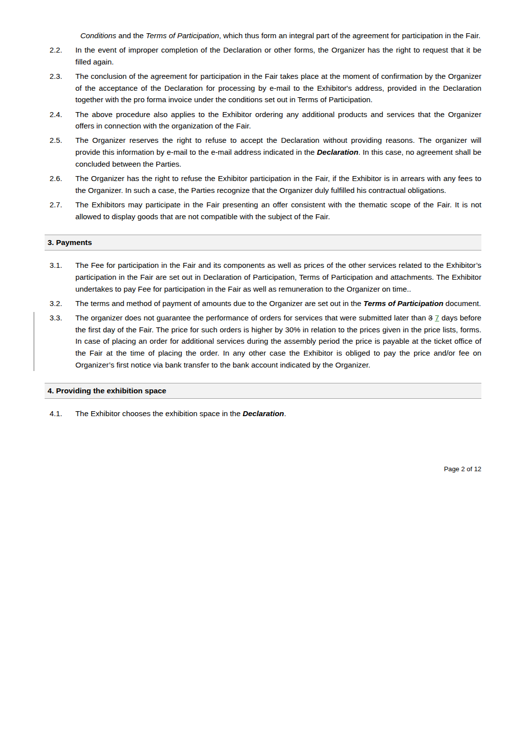Conditions and the Terms of Participation, which thus form an integral part of the agreement for participation in the Fair.
2.2.
In the event of improper completion of the Declaration or other forms, the Organizer has the right to request that it be filled again.
2.3.
The conclusion of the agreement for participation in the Fair takes place at the moment of confirmation by the Organizer of the acceptance of the Declaration for processing by e-mail to the Exhibitor's address, provided in the Declaration together with the pro forma invoice under the conditions set out in Terms of Participation.
2.4.
The above procedure also applies to the Exhibitor ordering any additional products and services that the Organizer offers in connection with the organization of the Fair.
2.5.
The Organizer reserves the right to refuse to accept the Declaration without providing reasons. The organizer will provide this information by e-mail to the e-mail address indicated in the Declaration. In this case, no agreement shall be concluded between the Parties.
2.6.
The Organizer has the right to refuse the Exhibitor participation in the Fair, if the Exhibitor is in arrears with any fees to the Organizer. In such a case, the Parties recognize that the Organizer duly fulfilled his contractual obligations.
2.7.
The Exhibitors may participate in the Fair presenting an offer consistent with the thematic scope of the Fair. It is not allowed to display goods that are not compatible with the subject of the Fair.
3. Payments
3.1.
The Fee for participation in the Fair and its components as well as prices of the other services related to the Exhibitor’s participation in the Fair are set out in Declaration of Participation, Terms of Participation and attachments. The Exhibitor undertakes to pay Fee for participation in the Fair as well as remuneration to the Organizer on time..
3.2.
The terms and method of payment of amounts due to the Organizer are set out in the Terms of Participation document.
3.3.
The organizer does not guarantee the performance of orders for services that were submitted later than 3 7 days before the first day of the Fair. The price for such orders is higher by 30% in relation to the prices given in the price lists, forms. In case of placing an order for additional services during the assembly period the price is payable at the ticket office of the Fair at the time of placing the order. In any other case the Exhibitor is obliged to pay the price and/or fee on Organizer’s first notice via bank transfer to the bank account indicated by the Organizer.
4. Providing the exhibition space
4.1.
The Exhibitor chooses the exhibition space in the Declaration.
Page 2 of 12